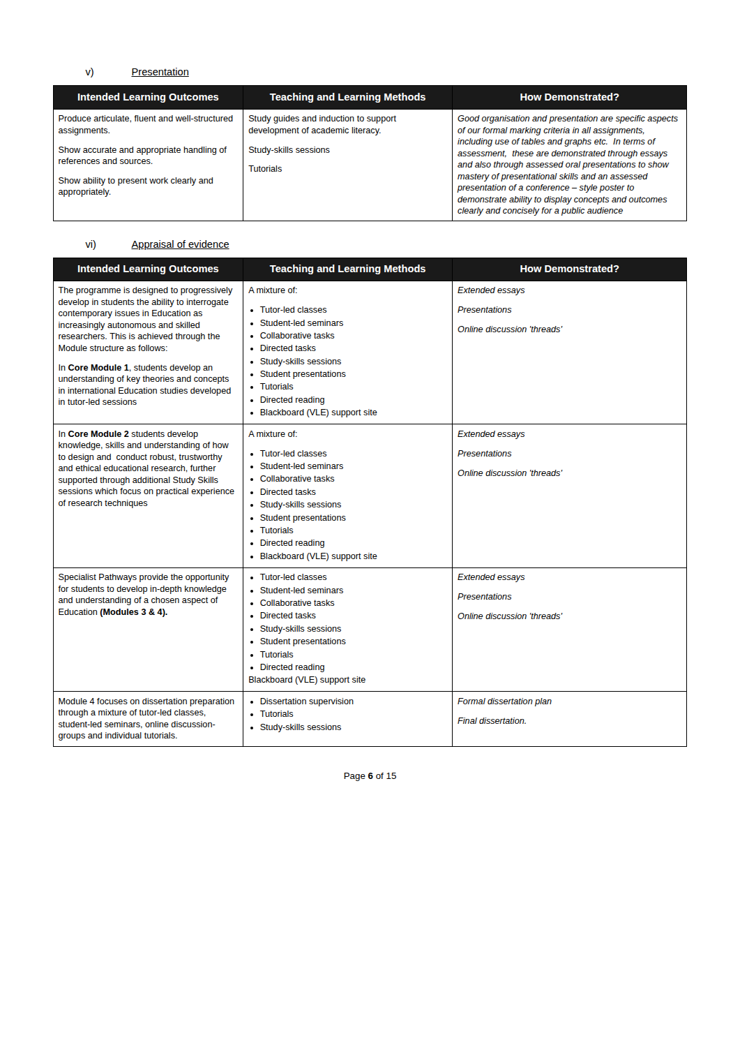v) Presentation
| Intended Learning Outcomes | Teaching and Learning Methods | How Demonstrated? |
| --- | --- | --- |
| Produce articulate, fluent and well-structured assignments. Show accurate and appropriate handling of references and sources. Show ability to present work clearly and appropriately. | Study guides and induction to support development of academic literacy. Study-skills sessions Tutorials | Good organisation and presentation are specific aspects of our formal marking criteria in all assignments, including use of tables and graphs etc. In terms of assessment, these are demonstrated through essays and also through assessed oral presentations to show mastery of presentational skills and an assessed presentation of a conference – style poster to demonstrate ability to display concepts and outcomes clearly and concisely for a public audience |
vi) Appraisal of evidence
| Intended Learning Outcomes | Teaching and Learning Methods | How Demonstrated? |
| --- | --- | --- |
| The programme is designed to progressively develop in students the ability to interrogate contemporary issues in Education as increasingly autonomous and skilled researchers. This is achieved through the Module structure as follows: In Core Module 1 , students develop an understanding of key theories and concepts in international Education studies developed in tutor-led sessions | A mixture of: Tutor-led classes Student-led seminars Collaborative tasks Directed tasks Study-skills sessions Student presentations Tutorials Directed reading Blackboard (VLE) support site | Extended essays Presentations Online discussion 'threads' |
| In Core Module 2 students develop knowledge, skills and understanding of how to design and conduct robust, trustworthy and ethical educational research, further supported through additional Study Skills sessions which focus on practical experience of research techniques | A mixture of: Tutor-led classes Student-led seminars Collaborative tasks Directed tasks Study-skills sessions Student presentations Tutorials Directed reading Blackboard (VLE) support site | Extended essays Presentations Online discussion 'threads' |
| Specialist Pathways provide the opportunity for students to develop in-depth knowledge and understanding of a chosen aspect of Education (Modules 3 & 4). | Tutor-led classes Student-led seminars Collaborative tasks Directed tasks Study-skills sessions Student presentations Tutorials Directed reading Blackboard (VLE) support site | Extended essays Presentations Online discussion 'threads' |
| Module 4 focuses on dissertation preparation through a mixture of tutor-led classes, student-led seminars, online discussion-groups and individual tutorials. | Dissertation supervision Tutorials Study-skills sessions | Formal dissertation plan Final dissertation. |
Page 6 of 15